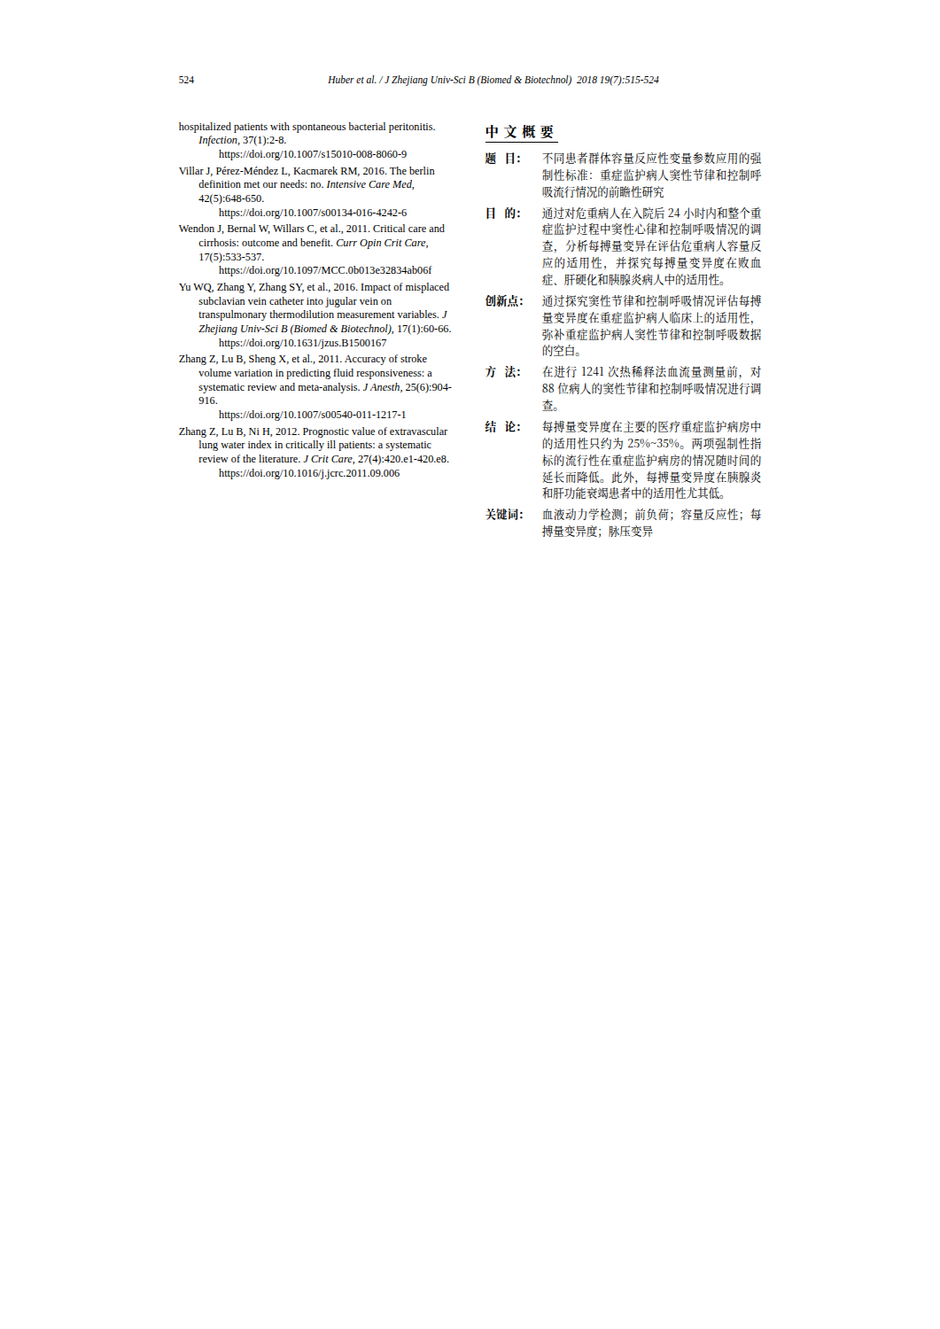524
Huber et al. / J Zhejiang Univ-Sci B (Biomed & Biotechnol) 2018 19(7):515-524
hospitalized patients with spontaneous bacterial peritonitis. Infection, 37(1):2-8. https://doi.org/10.1007/s15010-008-8060-9
Villar J, Pérez-Méndez L, Kacmarek RM, 2016. The berlin definition met our needs: no. Intensive Care Med, 42(5):648-650. https://doi.org/10.1007/s00134-016-4242-6
Wendon J, Bernal W, Willars C, et al., 2011. Critical care and cirrhosis: outcome and benefit. Curr Opin Crit Care, 17(5):533-537. https://doi.org/10.1097/MCC.0b013e32834ab06f
Yu WQ, Zhang Y, Zhang SY, et al., 2016. Impact of misplaced subclavian vein catheter into jugular vein on transpulmonary thermodilution measurement variables. J Zhejiang Univ-Sci B (Biomed & Biotechnol), 17(1):60-66. https://doi.org/10.1631/jzus.B1500167
Zhang Z, Lu B, Sheng X, et al., 2011. Accuracy of stroke volume variation in predicting fluid responsiveness: a systematic review and meta-analysis. J Anesth, 25(6):904-916. https://doi.org/10.1007/s00540-011-1217-1
Zhang Z, Lu B, Ni H, 2012. Prognostic value of extravascular lung water index in critically ill patients: a systematic review of the literature. J Crit Care, 27(4):420.e1-420.e8. https://doi.org/10.1016/j.jcrc.2011.09.006
中文概要
题 目：
不同患者群体容量反应性变量参数应用的强制性标准：重症监护病人窦性节律和控制呼吸流行情况的前瞻性研究
目 的：
通过对危重病人在入院后 24 小时内和整个重症监护过程中窦性心律和控制呼吸情况的调查，分析每搏量变异在评估危重病人容量反应的适用性，并探究每搏量变异度在败血症、肝硬化和胰腺炎病人中的适用性。
创新点：
通过探究窦性节律和控制呼吸情况评估每搏量变异度在重症监护病人临床上的适用性，弥补重症监护病人窦性节律和控制呼吸数据的空白。
方 法：
在进行 1241 次热稀释法血流量测量前，对 88 位病人的窦性节律和控制呼吸情况进行调查。
结 论：
每搏量变异度在主要的医疗重症监护病房中的适用性只约为 25%~35%。两项强制性指标的流行性在重症监护病房的情况随时间的延长而降低。此外，每搏量变异度在胰腺炎和肝功能衰竭患者中的适用性尤其低。
关键词：
血液动力学检测；前负荷；容量反应性；每搏量变异度；脉压变异